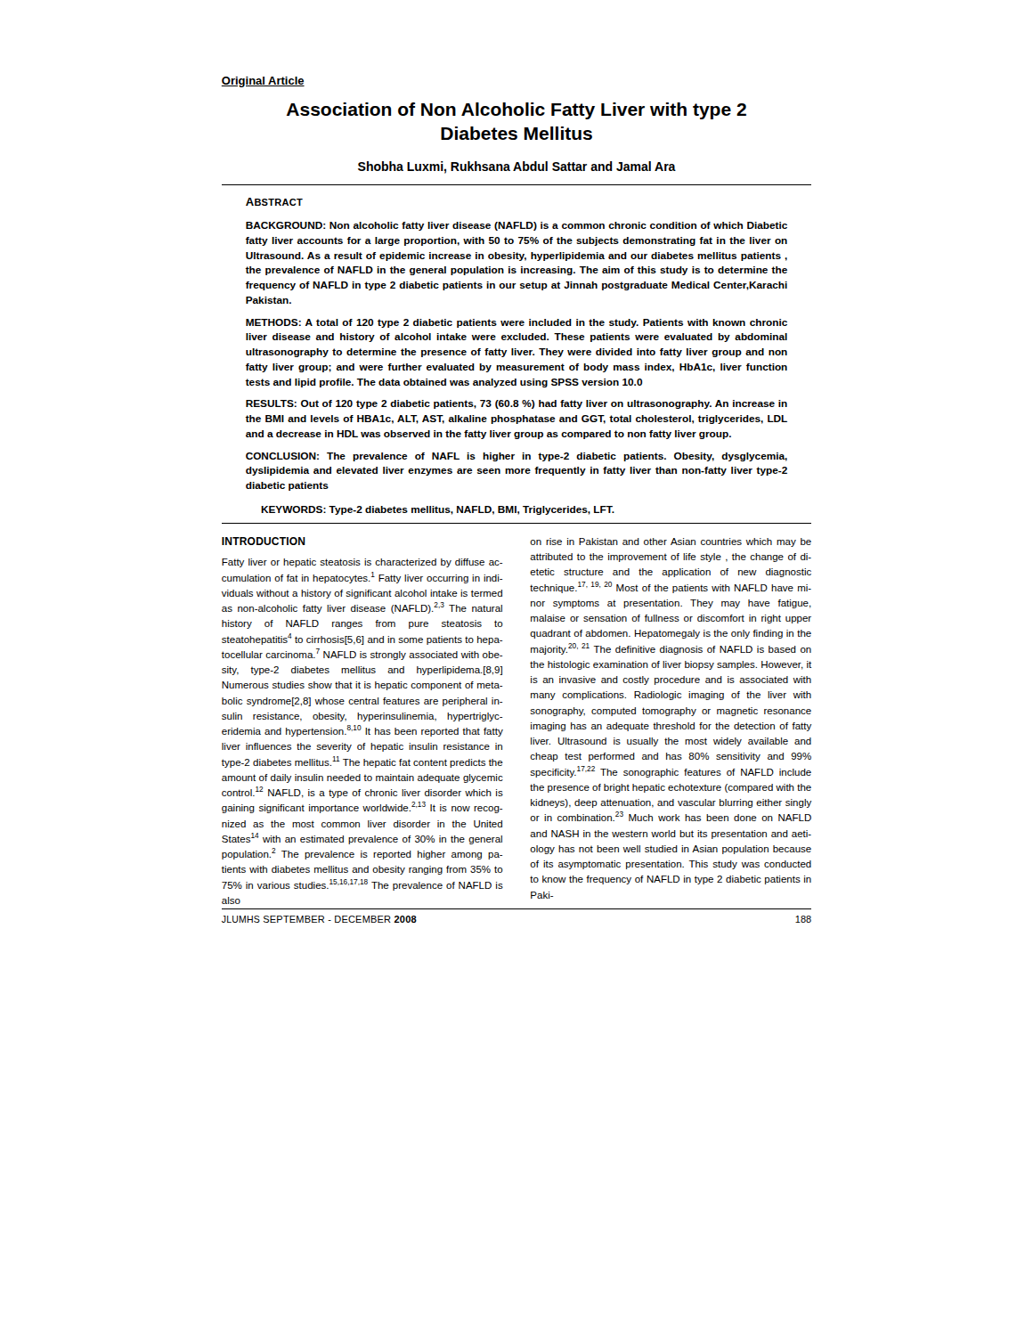Original Article
Association of Non Alcoholic Fatty Liver with type 2
Diabetes Mellitus
Shobha Luxmi, Rukhsana Abdul Sattar and Jamal Ara
ABSTRACT
BACKGROUND: Non alcoholic fatty liver disease (NAFLD) is a common chronic condition of which Diabetic fatty liver accounts for a large proportion, with 50 to 75% of the subjects demonstrating fat in the liver on Ultrasound. As a result of epidemic increase in obesity, hyperlipidemia and our diabetes mellitus patients , the prevalence of NAFLD in the general population is increasing. The aim of this study is to determine the frequency of NAFLD in type 2 diabetic patients in our setup at Jinnah postgraduate Medical Center,Karachi Pakistan.
METHODS: A total of 120 type 2 diabetic patients were included in the study. Patients with known chronic liver disease and history of alcohol intake were excluded. These patients were evaluated by abdominal ultrasonography to determine the presence of fatty liver. They were divided into fatty liver group and non fatty liver group; and were further evaluated by measurement of body mass index, HbA1c, liver function tests and lipid profile. The data obtained was analyzed using SPSS version 10.0
RESULTS: Out of 120 type 2 diabetic patients, 73 (60.8 %) had fatty liver on ultrasonography. An increase in the BMI and levels of HBA1c, ALT, AST, alkaline phosphatase and GGT, total cholesterol, triglycerides, LDL and a decrease in HDL was observed in the fatty liver group as compared to non fatty liver group.
CONCLUSION: The prevalence of NAFL is higher in type-2 diabetic patients. Obesity, dysglycemia, dyslipidemia and elevated liver enzymes are seen more frequently in fatty liver than non-fatty liver type-2 diabetic patients
KEYWORDS: Type-2 diabetes mellitus, NAFLD, BMI, Triglycerides, LFT.
INTRODUCTION
Fatty liver or hepatic steatosis is characterized by diffuse accumulation of fat in hepatocytes.1 Fatty liver occurring in individuals without a history of significant alcohol intake is termed as non-alcoholic fatty liver disease (NAFLD).2,3 The natural history of NAFLD ranges from pure steatosis to steatohepatitis4 to cirrhosis[5,6] and in some patients to hepatocellular carcinoma.7 NAFLD is strongly associated with obesity, type-2 diabetes mellitus and hyperlipidema.[8,9] Numerous studies show that it is hepatic component of metabolic syndrome[2,8] whose central features are peripheral insulin resistance, obesity, hyperinsulinemia, hypertriglyceridemia and hypertension.8,10 It has been reported that fatty liver influences the severity of hepatic insulin resistance in type-2 diabetes mellitus.11 The hepatic fat content predicts the amount of daily insulin needed to maintain adequate glycemic control.12 NAFLD, is a type of chronic liver disorder which is gaining significant importance worldwide.2,13 It is now recognized as the most common liver disorder in the United States14 with an estimated prevalence of 30% in the general population.2 The prevalence is reported higher among patients with diabetes mellitus and obesity ranging from 35% to 75% in various studies.15,16,17,18 The prevalence of NAFLD is also
on rise in Pakistan and other Asian countries which may be attributed to the improvement of life style , the change of dietetic structure and the application of new diagnostic technique.17, 19, 20 Most of the patients with NAFLD have minor symptoms at presentation. They may have fatigue, malaise or sensation of fullness or discomfort in right upper quadrant of abdomen. Hepatomegaly is the only finding in the majority.20, 21 The definitive diagnosis of NAFLD is based on the histologic examination of liver biopsy samples. However, it is an invasive and costly procedure and is associated with many complications. Radiologic imaging of the liver with sonography, computed tomography or magnetic resonance imaging has an adequate threshold for the detection of fatty liver. Ultrasound is usually the most widely available and cheap test performed and has 80% sensitivity and 99% specificity.17,22 The sonographic features of NAFLD include the presence of bright hepatic echotexture (compared with the kidneys), deep attenuation, and vascular blurring either singly or in combination.23 Much work has been done on NAFLD and NASH in the western world but its presentation and aetiology has not been well studied in Asian population because of its asymptomatic presentation. This study was conducted to know the frequency of NAFLD in type 2 diabetic patients in Paki-
JLUMHS SEPTEMBER - DECEMBER 2008
188